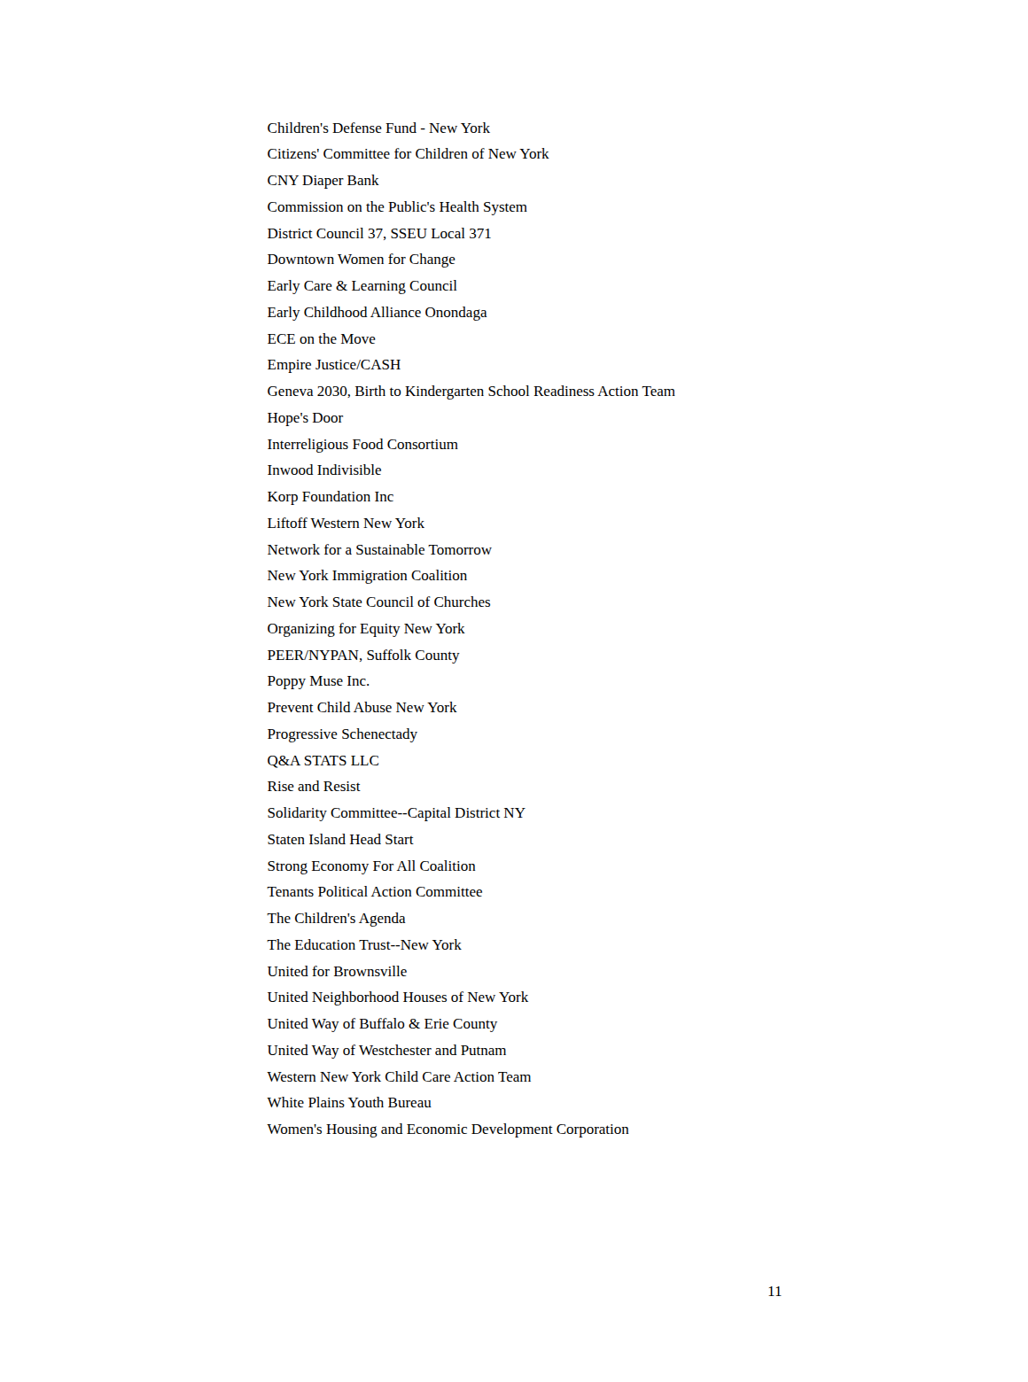Children's Defense Fund - New York
Citizens' Committee for Children of New York
CNY Diaper Bank
Commission on the Public's Health System
District Council 37, SSEU Local 371
Downtown Women for Change
Early Care & Learning Council
Early Childhood Alliance Onondaga
ECE on the Move
Empire Justice/CASH
Geneva 2030, Birth to Kindergarten School Readiness Action Team
Hope's Door
Interreligious Food Consortium
Inwood Indivisible
Korp Foundation Inc
Liftoff Western New York
Network for a Sustainable Tomorrow
New York Immigration Coalition
New York State Council of Churches
Organizing for Equity New York
PEER/NYPAN, Suffolk County
Poppy Muse Inc.
Prevent Child Abuse New York
Progressive Schenectady
Q&A STATS LLC
Rise and Resist
Solidarity Committee--Capital District NY
Staten Island Head Start
Strong Economy For All Coalition
Tenants Political Action Committee
The Children's Agenda
The Education Trust--New York
United for Brownsville
United Neighborhood Houses of New York
United Way of Buffalo & Erie County
United Way of Westchester and Putnam
Western New York Child Care Action Team
White Plains Youth Bureau
Women's Housing and Economic Development Corporation
11